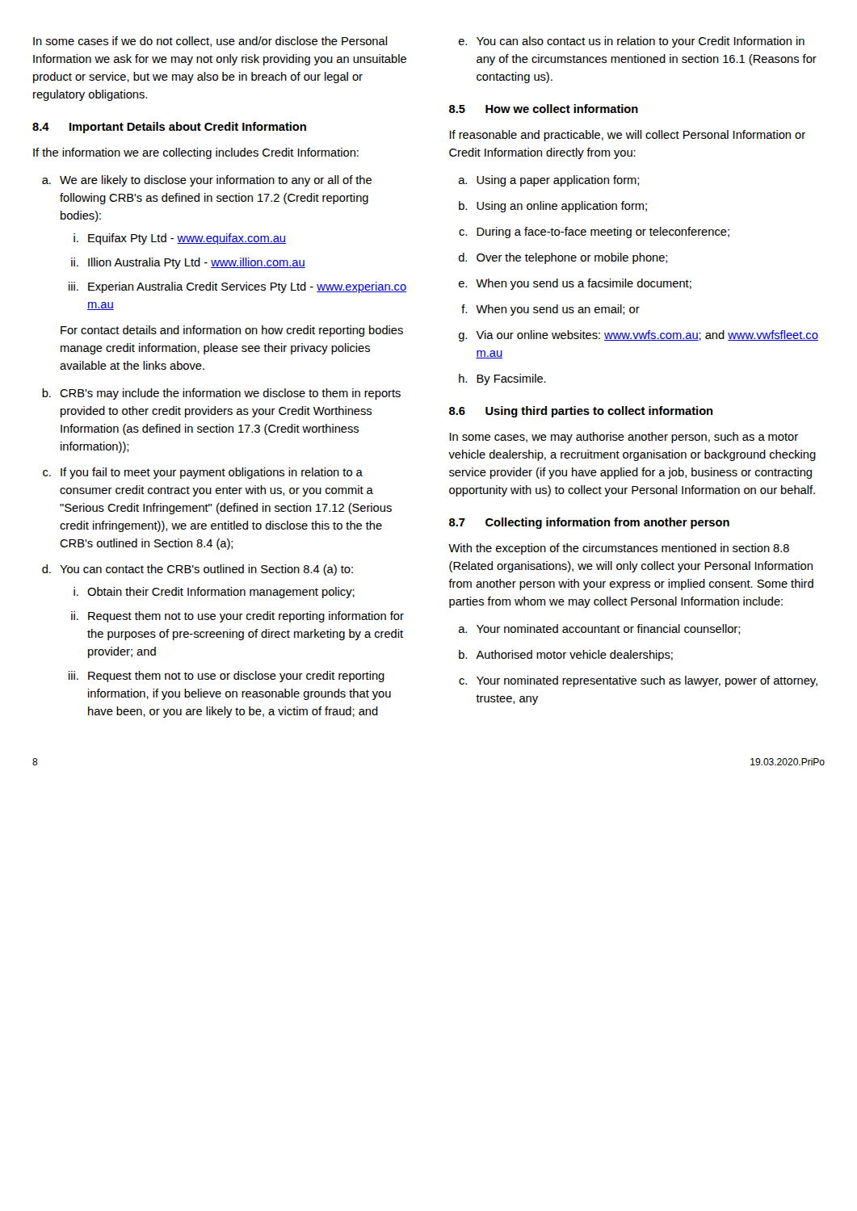In some cases if we do not collect, use and/or disclose the Personal Information we ask for we may not only risk providing you an unsuitable product or service, but we may also be in breach of our legal or regulatory obligations.
8.4 Important Details about Credit Information
If the information we are collecting includes Credit Information:
We are likely to disclose your information to any or all of the following CRB's as defined in section 17.2 (Credit reporting bodies):
Equifax Pty Ltd - www.equifax.com.au
Illion Australia Pty Ltd - www.illion.com.au
Experian Australia Credit Services Pty Ltd - www.experian.com.au
For contact details and information on how credit reporting bodies manage credit information, please see their privacy policies available at the links above.
CRB's may include the information we disclose to them in reports provided to other credit providers as your Credit Worthiness Information (as defined in section 17.3 (Credit worthiness information));
If you fail to meet your payment obligations in relation to a consumer credit contract you enter with us, or you commit a "Serious Credit Infringement" (defined in section 17.12 (Serious credit infringement)), we are entitled to disclose this to the the CRB's outlined in Section 8.4 (a);
You can contact the CRB's outlined in Section 8.4 (a) to:
Obtain their Credit Information management policy;
Request them not to use your credit reporting information for the purposes of pre-screening of direct marketing by a credit provider; and
Request them not to use or disclose your credit reporting information, if you believe on reasonable grounds that you have been, or you are likely to be, a victim of fraud; and
You can also contact us in relation to your Credit Information in any of the circumstances mentioned in section 16.1 (Reasons for contacting us).
8.5 How we collect information
If reasonable and practicable, we will collect Personal Information or Credit Information directly from you:
Using a paper application form;
Using an online application form;
During a face-to-face meeting or teleconference;
Over the telephone or mobile phone;
When you send us a facsimile document;
When you send us an email; or
Via our online websites: www.vwfs.com.au; and www.vwfsfleet.com.au
By Facsimile.
8.6 Using third parties to collect information
In some cases, we may authorise another person, such as a motor vehicle dealership, a recruitment organisation or background checking service provider (if you have applied for a job, business or contracting opportunity with us) to collect your Personal Information on our behalf.
8.7 Collecting information from another person
With the exception of the circumstances mentioned in section 8.8 (Related organisations), we will only collect your Personal Information from another person with your express or implied consent. Some third parties from whom we may collect Personal Information include:
Your nominated accountant or financial counsellor;
Authorised motor vehicle dealerships;
Your nominated representative such as lawyer, power of attorney, trustee, any
8
19.03.2020.PriPo